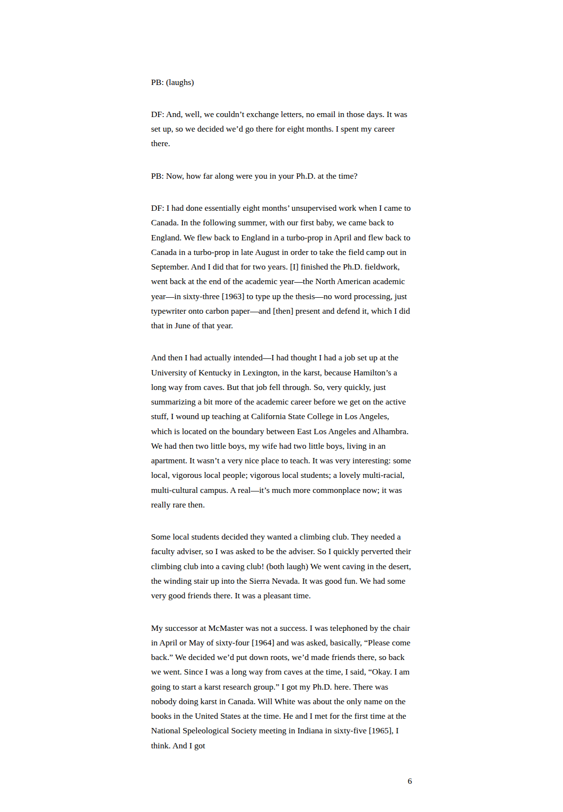PB: (laughs)
DF: And, well, we couldn’t exchange letters, no email in those days. It was set up, so we decided we’d go there for eight months. I spent my career there.
PB: Now, how far along were you in your Ph.D. at the time?
DF: I had done essentially eight months’ unsupervised work when I came to Canada. In the following summer, with our first baby, we came back to England. We flew back to England in a turbo-prop in April and flew back to Canada in a turbo-prop in late August in order to take the field camp out in September. And I did that for two years. [I] finished the Ph.D. fieldwork, went back at the end of the academic year—the North American academic year—in sixty-three [1963] to type up the thesis—no word processing, just typewriter onto carbon paper—and [then] present and defend it, which I did that in June of that year.
And then I had actually intended—I had thought I had a job set up at the University of Kentucky in Lexington, in the karst, because Hamilton’s a long way from caves. But that job fell through. So, very quickly, just summarizing a bit more of the academic career before we get on the active stuff, I wound up teaching at California State College in Los Angeles, which is located on the boundary between East Los Angeles and Alhambra. We had then two little boys, my wife had two little boys, living in an apartment. It wasn’t a very nice place to teach. It was very interesting: some local, vigorous local people; vigorous local students; a lovely multi-racial, multi-cultural campus. A real—it’s much more commonplace now; it was really rare then.
Some local students decided they wanted a climbing club. They needed a faculty adviser, so I was asked to be the adviser. So I quickly perverted their climbing club into a caving club! (both laugh) We went caving in the desert, the winding stair up into the Sierra Nevada. It was good fun. We had some very good friends there. It was a pleasant time.
My successor at McMaster was not a success. I was telephoned by the chair in April or May of sixty-four [1964] and was asked, basically, “Please come back.” We decided we’d put down roots, we’d made friends there, so back we went. Since I was a long way from caves at the time, I said, “Okay. I am going to start a karst research group.” I got my Ph.D. here. There was nobody doing karst in Canada. Will White was about the only name on the books in the United States at the time. He and I met for the first time at the National Speleological Society meeting in Indiana in sixty-five [1965], I think. And I got
6